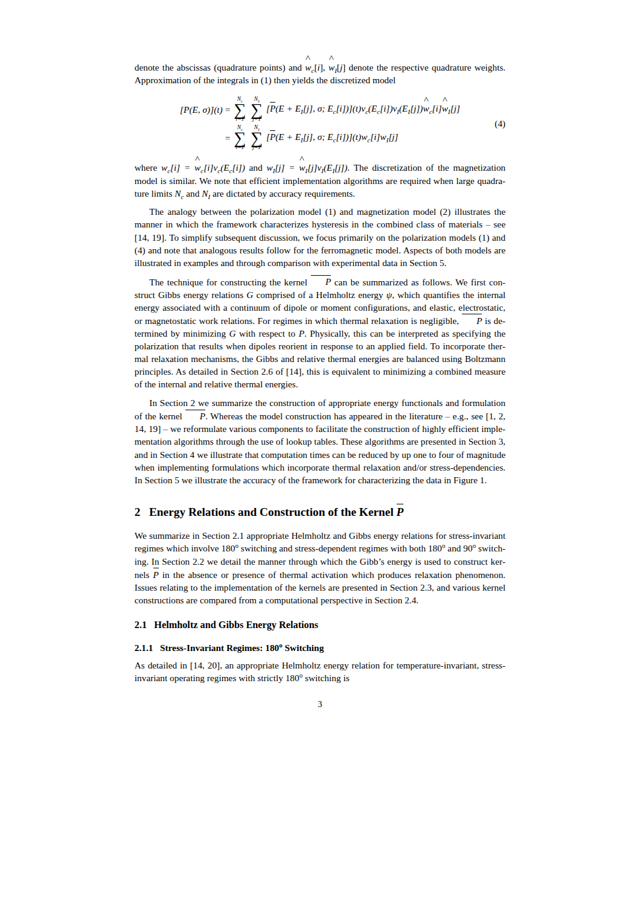denote the abscissas (quadrature points) and wc[i], wI[j] denote the respective quadrature weights. Approximation of the integrals in (1) then yields the discretized model
| [P(E, σ)](t) | = | N c ∑ i=1 N I ∑ j=1 [ P (E + E I [j], σ; E c [i])](t)ν c (E c [i])ν I (E I [j]) w c [i] w I [j] |
| | = | N c ∑ i=1 N I ∑ j=1 [ P (E + E I [j], σ; E c [i])](t)w c [i]w I [j] |
(4)
where wc[i] = wc[i]νc(Ec[i]) and wI[j] = wI[j]νI(EI[j]). The discretization of the magnetization model is similar. We note that efficient implementation algorithms are required when large quadrature limits Nc and NI are dictated by accuracy requirements.
The analogy between the polarization model (1) and magnetization model (2) illustrates the manner in which the framework characterizes hysteresis in the combined class of materials – see [14, 19]. To simplify subsequent discussion, we focus primarily on the polarization models (1) and (4) and note that analogous results follow for the ferromagnetic model. Aspects of both models are illustrated in examples and through comparison with experimental data in Section 5.
The technique for constructing the kernel P can be summarized as follows. We first construct Gibbs energy relations G comprised of a Helmholtz energy ψ, which quantifies the internal energy associated with a continuum of dipole or moment configurations, and elastic, electrostatic, or magnetostatic work relations. For regimes in which thermal relaxation is negligible, P is determined by minimizing G with respect to P. Physically, this can be interpreted as specifying the polarization that results when dipoles reorient in response to an applied field. To incorporate thermal relaxation mechanisms, the Gibbs and relative thermal energies are balanced using Boltzmann principles. As detailed in Section 2.6 of [14], this is equivalent to minimizing a combined measure of the internal and relative thermal energies.
In Section 2 we summarize the construction of appropriate energy functionals and formulation of the kernel P. Whereas the model construction has appeared in the literature – e.g., see [1, 2, 14, 19] – we reformulate various components to facilitate the construction of highly efficient implementation algorithms through the use of lookup tables. These algorithms are presented in Section 3, and in Section 4 we illustrate that computation times can be reduced by up one to four of magnitude when implementing formulations which incorporate thermal relaxation and/or stress-dependencies. In Section 5 we illustrate the accuracy of the framework for characterizing the data in Figure 1.
2 Energy Relations and Construction of the Kernel P
We summarize in Section 2.1 appropriate Helmholtz and Gibbs energy relations for stress-invariant regimes which involve 180o switching and stress-dependent regimes with both 180o and 90o switching. In Section 2.2 we detail the manner through which the Gibb’s energy is used to construct kernels P in the absence or presence of thermal activation which produces relaxation phenomenon. Issues relating to the implementation of the kernels are presented in Section 2.3, and various kernel constructions are compared from a computational perspective in Section 2.4.
2.1 Helmholtz and Gibbs Energy Relations
2.1.1 Stress-Invariant Regimes: 180o Switching
As detailed in [14, 20], an appropriate Helmholtz energy relation for temperature-invariant, stress-invariant operating regimes with strictly 180o switching is
3